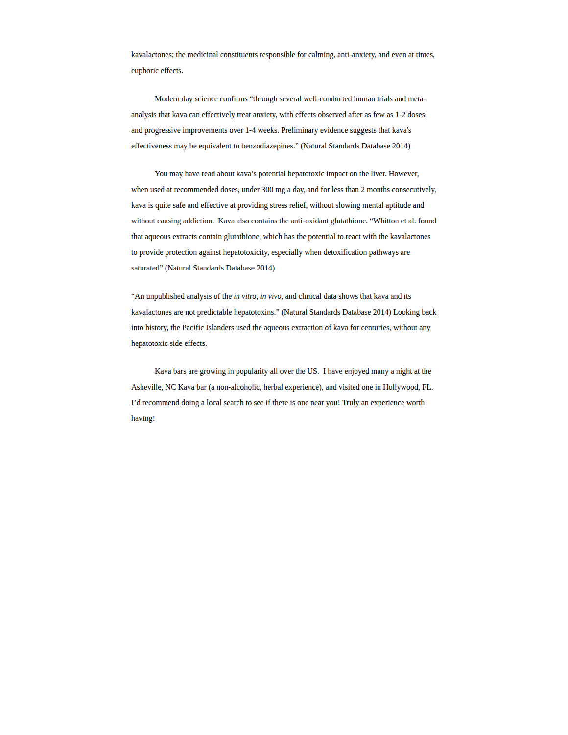kavalactones; the medicinal constituents responsible for calming, anti-anxiety, and even at times, euphoric effects.
Modern day science confirms “through several well-conducted human trials and meta-analysis that kava can effectively treat anxiety, with effects observed after as few as 1-2 doses, and progressive improvements over 1-4 weeks. Preliminary evidence suggests that kava's effectiveness may be equivalent to benzodiazepines.” (Natural Standards Database 2014)
You may have read about kava’s potential hepatotoxic impact on the liver. However, when used at recommended doses, under 300 mg a day, and for less than 2 months consecutively, kava is quite safe and effective at providing stress relief, without slowing mental aptitude and without causing addiction. Kava also contains the anti-oxidant glutathione. “Whitton et al. found that aqueous extracts contain glutathione, which has the potential to react with the kavalactones to provide protection against hepatotoxicity, especially when detoxification pathways are saturated” (Natural Standards Database 2014)
“An unpublished analysis of the in vitro, in vivo, and clinical data shows that kava and its kavalactones are not predictable hepatotoxins.” (Natural Standards Database 2014) Looking back into history, the Pacific Islanders used the aqueous extraction of kava for centuries, without any hepatotoxic side effects.
Kava bars are growing in popularity all over the US. I have enjoyed many a night at the Asheville, NC Kava bar (a non-alcoholic, herbal experience), and visited one in Hollywood, FL. I’d recommend doing a local search to see if there is one near you! Truly an experience worth having!